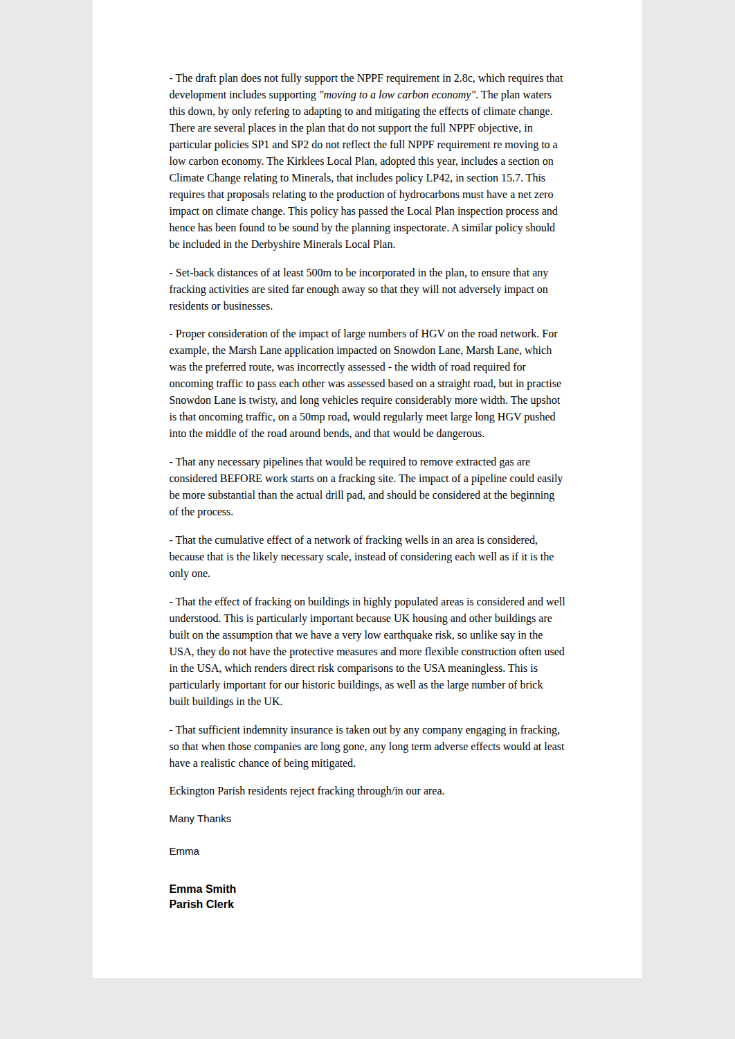- The draft plan does not fully support the NPPF requirement in 2.8c, which requires that development includes supporting "moving to a low carbon economy". The plan waters this down, by only refering to adapting to and mitigating the effects of climate change. There are several places in the plan that do not support the full NPPF objective, in particular policies SP1 and SP2 do not reflect the full NPPF requirement re moving to a low carbon economy. The Kirklees Local Plan, adopted this year, includes a section on Climate Change relating to Minerals, that includes policy LP42, in section 15.7. This requires that proposals relating to the production of hydrocarbons must have a net zero impact on climate change. This policy has passed the Local Plan inspection process and hence has been found to be sound by the planning inspectorate. A similar policy should be included in the Derbyshire Minerals Local Plan.
- Set-back distances of at least 500m to be incorporated in the plan, to ensure that any fracking activities are sited far enough away so that they will not adversely impact on residents or businesses.
- Proper consideration of the impact of large numbers of HGV on the road network. For example, the Marsh Lane application impacted on Snowdon Lane, Marsh Lane, which was the preferred route, was incorrectly assessed - the width of road required for oncoming traffic to pass each other was assessed based on a straight road, but in practise Snowdon Lane is twisty, and long vehicles require considerably more width. The upshot is that oncoming traffic, on a 50mp road, would regularly meet large long HGV pushed into the middle of the road around bends, and that would be dangerous.
- That any necessary pipelines that would be required to remove extracted gas are considered BEFORE work starts on a fracking site. The impact of a pipeline could easily be more substantial than the actual drill pad, and should be considered at the beginning of the process.
- That the cumulative effect of a network of fracking wells in an area is considered, because that is the likely necessary scale, instead of considering each well as if it is the only one.
- That the effect of fracking on buildings in highly populated areas is considered and well understood. This is particularly important because UK housing and other buildings are built on the assumption that we have a very low earthquake risk, so unlike say in the USA, they do not have the protective measures and more flexible construction often used in the USA, which renders direct risk comparisons to the USA meaningless. This is particularly important for our historic buildings, as well as the large number of brick built buildings in the UK.
- That sufficient indemnity insurance is taken out by any company engaging in fracking, so that when those companies are long gone, any long term adverse effects would at least have a realistic chance of being mitigated.
Eckington Parish residents reject fracking through/in our area.
Many Thanks
Emma
Emma Smith
Parish Clerk